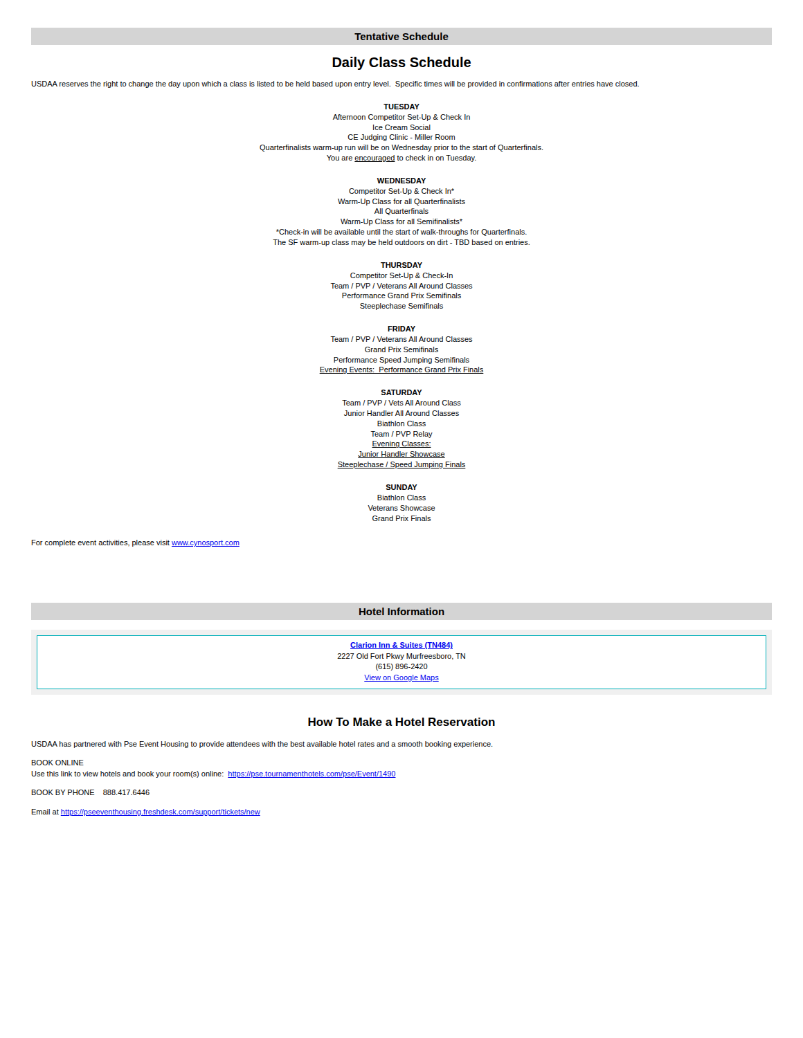Tentative Schedule
Daily Class Schedule
USDAA reserves the right to change the day upon which a class is listed to be held based upon entry level. Specific times will be provided in confirmations after entries have closed.
TUESDAY
Afternoon Competitor Set-Up & Check In
Ice Cream Social
CE Judging Clinic - Miller Room
Quarterfinalists warm-up run will be on Wednesday prior to the start of Quarterfinals.
You are encouraged to check in on Tuesday.
WEDNESDAY
Competitor Set-Up & Check In*
Warm-Up Class for all Quarterfinalists
All Quarterfinals
Warm-Up Class for all Semifinalists*
*Check-in will be available until the start of walk-throughs for Quarterfinals.
The SF warm-up class may be held outdoors on dirt - TBD based on entries.
THURSDAY
Competitor Set-Up & Check-In
Team / PVP / Veterans All Around Classes
Performance Grand Prix Semifinals
Steeplechase Semifinals
FRIDAY
Team / PVP / Veterans All Around Classes
Grand Prix Semifinals
Performance Speed Jumping Semifinals
Evening Events: Performance Grand Prix Finals
SATURDAY
Team / PVP / Vets All Around Class
Junior Handler All Around Classes
Biathlon Class
Team / PVP Relay
Evening Classes:
Junior Handler Showcase
Steeplechase / Speed Jumping Finals
SUNDAY
Biathlon Class
Veterans Showcase
Grand Prix Finals
For complete event activities, please visit www.cynosport.com
Hotel Information
Clarion Inn & Suites (TN484)
2227 Old Fort Pkwy Murfreesboro, TN
(615) 896-2420
View on Google Maps
How To Make a Hotel Reservation
USDAA has partnered with Pse Event Housing to provide attendees with the best available hotel rates and a smooth booking experience.
BOOK ONLINE
Use this link to view hotels and book your room(s) online: https://pse.tournamenthotels.com/pse/Event/1490
BOOK BY PHONE 888.417.6446
Email at https://pseeventhousing.freshdesk.com/support/tickets/new